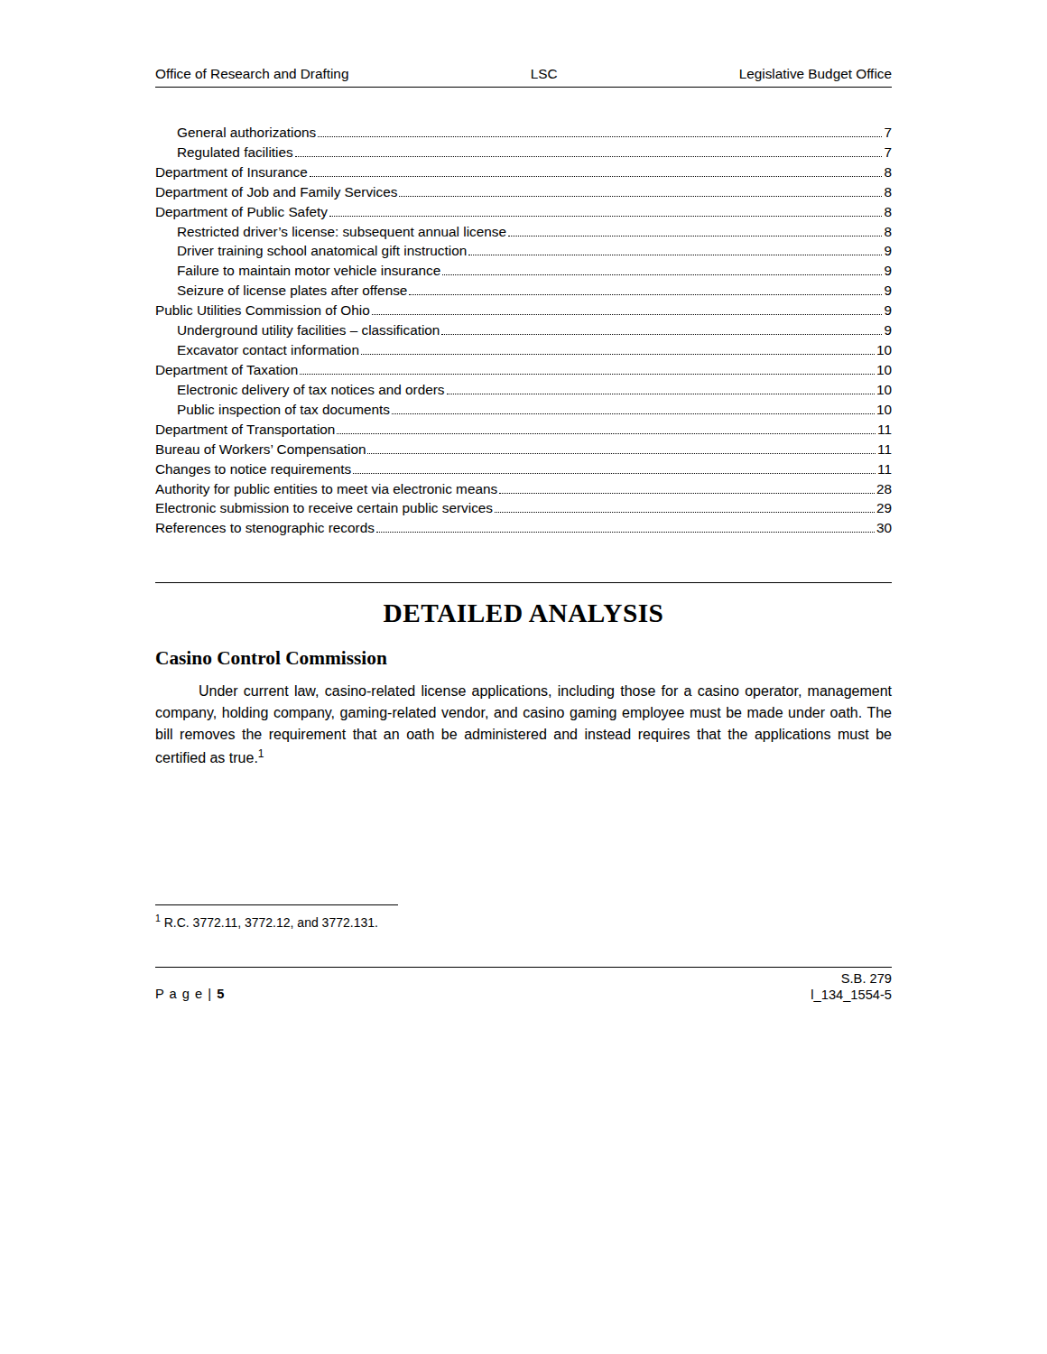Office of Research and Drafting
LSC
Legislative Budget Office
General authorizations 7
Regulated facilities 7
Department of Insurance 8
Department of Job and Family Services 8
Department of Public Safety 8
Restricted driver’s license: subsequent annual license 8
Driver training school anatomical gift instruction 9
Failure to maintain motor vehicle insurance 9
Seizure of license plates after offense 9
Public Utilities Commission of Ohio 9
Underground utility facilities – classification 9
Excavator contact information 10
Department of Taxation 10
Electronic delivery of tax notices and orders 10
Public inspection of tax documents 10
Department of Transportation 11
Bureau of Workers’ Compensation 11
Changes to notice requirements 11
Authority for public entities to meet via electronic means 28
Electronic submission to receive certain public services 29
References to stenographic records 30
DETAILED ANALYSIS
Casino Control Commission
Under current law, casino-related license applications, including those for a casino operator, management company, holding company, gaming-related vendor, and casino gaming employee must be made under oath. The bill removes the requirement that an oath be administered and instead requires that the applications must be certified as true.1
1 R.C. 3772.11, 3772.12, and 3772.131.
P a g e | 5
S.B. 279
l_134_1554-5